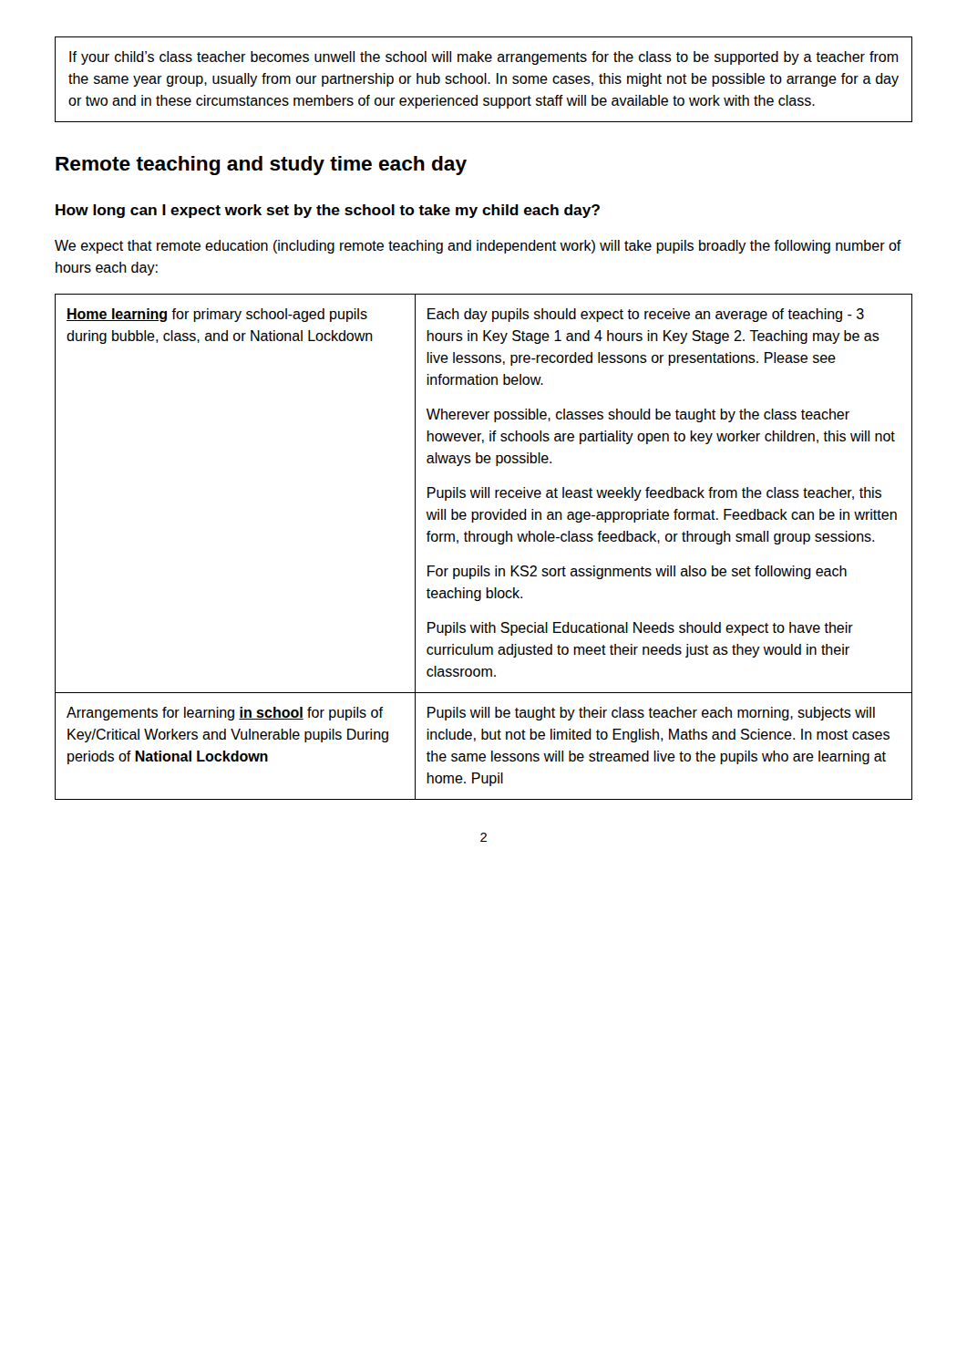If your child’s class teacher becomes unwell the school will make arrangements for the class to be supported by a teacher from the same year group, usually from our partnership or hub school. In some cases, this might not be possible to arrange for a day or two and in these circumstances members of our experienced support staff will be available to work with the class.
Remote teaching and study time each day
How long can I expect work set by the school to take my child each day?
We expect that remote education (including remote teaching and independent work) will take pupils broadly the following number of hours each day:
| Home learning for primary school-aged pupils during bubble, class, and or National Lockdown | Each day pupils should expect to receive an average of teaching - 3 hours in Key Stage 1 and 4 hours in Key Stage 2. Teaching may be as live lessons, pre-recorded lessons or presentations. Please see information below. Wherever possible, classes should be taught by the class teacher however, if schools are partiality open to key worker children, this will not always be possible. Pupils will receive at least weekly feedback from the class teacher, this will be provided in an age-appropriate format. Feedback can be in written form, through whole-class feedback, or through small group sessions. For pupils in KS2 sort assignments will also be set following each teaching block. Pupils with Special Educational Needs should expect to have their curriculum adjusted to meet their needs just as they would in their classroom. |
| Arrangements for learning in school for pupils of Key/Critical Workers and Vulnerable pupils During periods of National Lockdown | Pupils will be taught by their class teacher each morning, subjects will include, but not be limited to English, Maths and Science. In most cases the same lessons will be streamed live to the pupils who are learning at home. Pupil |
2